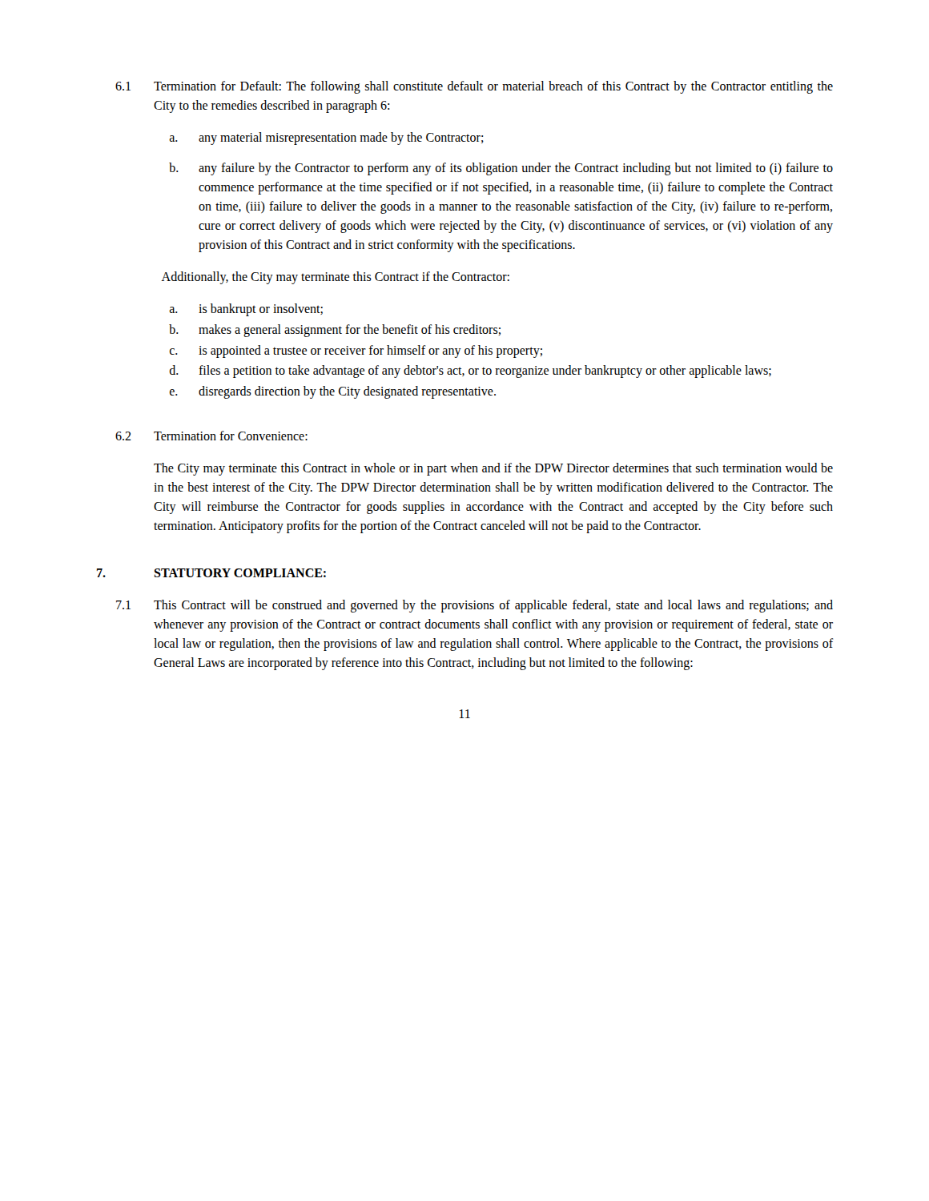6.1
Termination for Default: The following shall constitute default or material breach of this Contract by the Contractor entitling the City to the remedies described in paragraph 6:
a. any material misrepresentation made by the Contractor;
b. any failure by the Contractor to perform any of its obligation under the Contract including but not limited to (i) failure to commence performance at the time specified or if not specified, in a reasonable time, (ii) failure to complete the Contract on time, (iii) failure to deliver the goods in a manner to the reasonable satisfaction of the City, (iv) failure to re-perform, cure or correct delivery of goods which were rejected by the City, (v) discontinuance of services, or (vi) violation of any provision of this Contract and in strict conformity with the specifications.
Additionally, the City may terminate this Contract if the Contractor:
a. is bankrupt or insolvent;
b. makes a general assignment for the benefit of his creditors;
c. is appointed a trustee or receiver for himself or any of his property;
d. files a petition to take advantage of any debtor's act, or to reorganize under bankruptcy or other applicable laws;
e. disregards direction by the City designated representative.
6.2
Termination for Convenience:
The City may terminate this Contract in whole or in part when and if the DPW Director determines that such termination would be in the best interest of the City. The DPW Director determination shall be by written modification delivered to the Contractor. The City will reimburse the Contractor for goods supplies in accordance with the Contract and accepted by the City before such termination. Anticipatory profits for the portion of the Contract canceled will not be paid to the Contractor.
7. STATUTORY COMPLIANCE:
7.1
This Contract will be construed and governed by the provisions of applicable federal, state and local laws and regulations; and whenever any provision of the Contract or contract documents shall conflict with any provision or requirement of federal, state or local law or regulation, then the provisions of law and regulation shall control. Where applicable to the Contract, the provisions of General Laws are incorporated by reference into this Contract, including but not limited to the following:
11